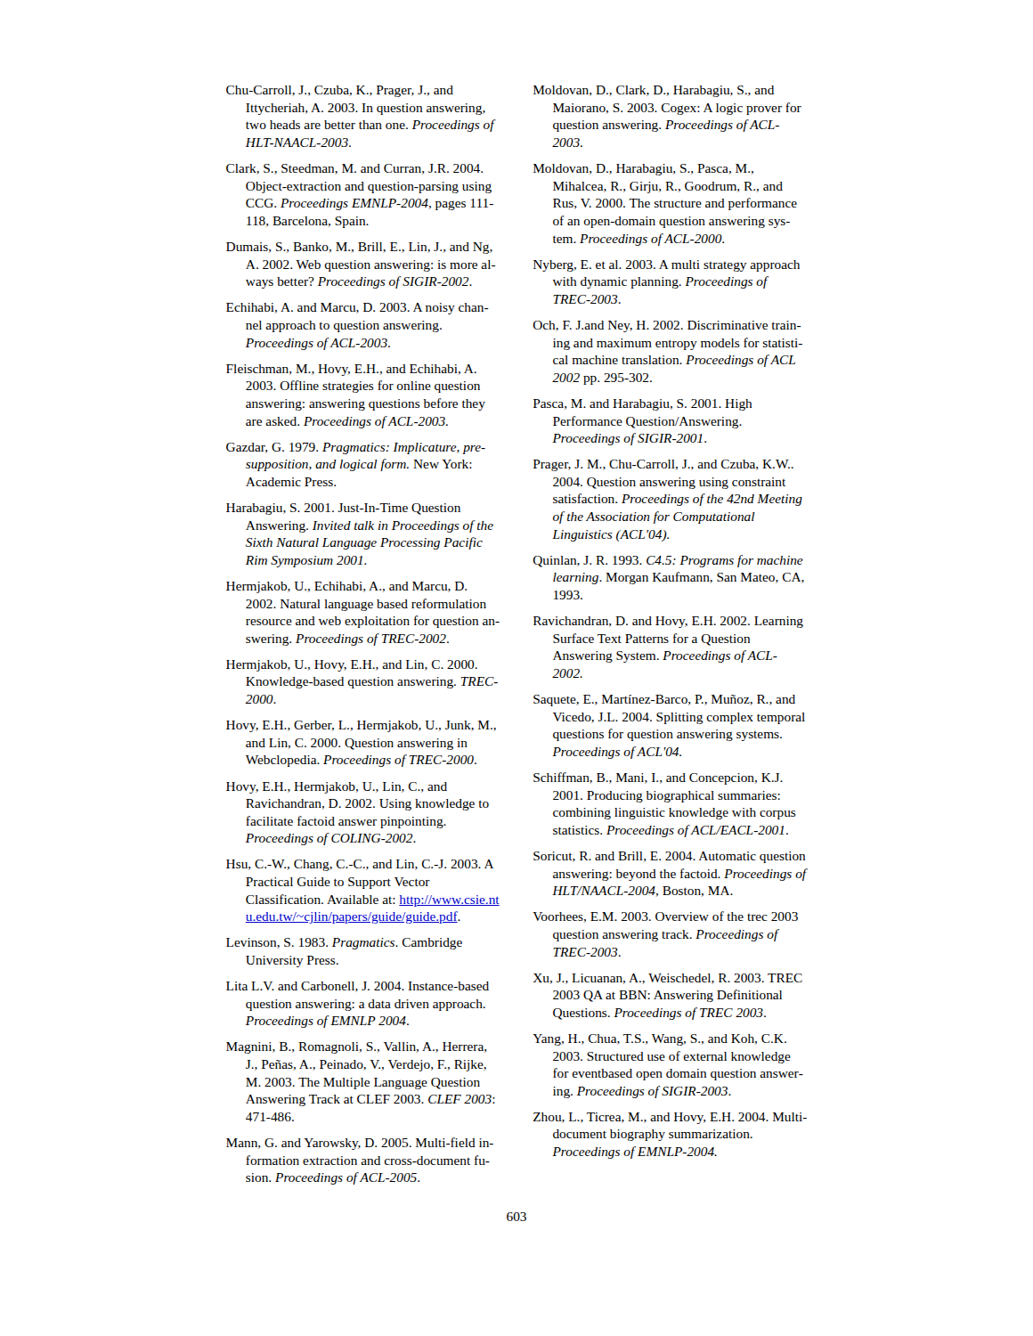Chu-Carroll, J., Czuba, K., Prager, J., and Ittycheriah, A. 2003. In question answering, two heads are better than one. Proceedings of HLT-NAACL-2003.
Clark, S., Steedman, M. and Curran, J.R. 2004. Object-extraction and question-parsing using CCG. Proceedings EMNLP-2004, pages 111-118, Barcelona, Spain.
Dumais, S., Banko, M., Brill, E., Lin, J., and Ng, A. 2002. Web question answering: is more always better? Proceedings of SIGIR-2002.
Echihabi, A. and Marcu, D. 2003. A noisy channel approach to question answering. Proceedings of ACL-2003.
Fleischman, M., Hovy, E.H., and Echihabi, A. 2003. Offline strategies for online question answering: answering questions before they are asked. Proceedings of ACL-2003.
Gazdar, G. 1979. Pragmatics: Implicature, presupposition, and logical form. New York: Academic Press.
Harabagiu, S. 2001. Just-In-Time Question Answering. Invited talk in Proceedings of the Sixth Natural Language Processing Pacific Rim Symposium 2001.
Hermjakob, U., Echihabi, A., and Marcu, D. 2002. Natural language based reformulation resource and web exploitation for question answering. Proceedings of TREC-2002.
Hermjakob, U., Hovy, E.H., and Lin, C. 2000. Knowledge-based question answering. TREC-2000.
Hovy, E.H., Gerber, L., Hermjakob, U., Junk, M., and Lin, C. 2000. Question answering in Webclopedia. Proceedings of TREC-2000.
Hovy, E.H., Hermjakob, U., Lin, C., and Ravichandran, D. 2002. Using knowledge to facilitate factoid answer pinpointing. Proceedings of COLING-2002.
Hsu, C.-W., Chang, C.-C., and Lin, C.-J. 2003. A Practical Guide to Support Vector Classification. Available at: http://www.csie.ntu.edu.tw/~cjlin/papers/guide/guide.pdf.
Levinson, S. 1983. Pragmatics. Cambridge University Press.
Lita L.V. and Carbonell, J. 2004. Instance-based question answering: a data driven approach. Proceedings of EMNLP 2004.
Magnini, B., Romagnoli, S., Vallin, A., Herrera, J., Peñas, A., Peinado, V., Verdejo, F., Rijke, M. 2003. The Multiple Language Question Answering Track at CLEF 2003. CLEF 2003: 471-486.
Mann, G. and Yarowsky, D. 2005. Multi-field information extraction and cross-document fusion. Proceedings of ACL-2005.
Moldovan, D., Clark, D., Harabagiu, S., and Maiorano, S. 2003. Cogex: A logic prover for question answering. Proceedings of ACL-2003.
Moldovan, D., Harabagiu, S., Pasca, M., Mihalcea, R., Girju, R., Goodrum, R., and Rus, V. 2000. The structure and performance of an open-domain question answering system. Proceedings of ACL-2000.
Nyberg, E. et al. 2003. A multi strategy approach with dynamic planning. Proceedings of TREC-2003.
Och, F. J.and Ney, H. 2002. Discriminative training and maximum entropy models for statistical machine translation. Proceedings of ACL 2002 pp. 295-302.
Pasca, M. and Harabagiu, S. 2001. High Performance Question/Answering. Proceedings of SIGIR-2001.
Prager, J. M., Chu-Carroll, J., and Czuba, K.W.. 2004. Question answering using constraint satisfaction. Proceedings of the 42nd Meeting of the Association for Computational Linguistics (ACL'04).
Quinlan, J. R. 1993. C4.5: Programs for machine learning. Morgan Kaufmann, San Mateo, CA, 1993.
Ravichandran, D. and Hovy, E.H. 2002. Learning Surface Text Patterns for a Question Answering System. Proceedings of ACL-2002.
Saquete, E., Martínez-Barco, P., Muñoz, R., and Vicedo, J.L. 2004. Splitting complex temporal questions for question answering systems. Proceedings of ACL'04.
Schiffman, B., Mani, I., and Concepcion, K.J. 2001. Producing biographical summaries: combining linguistic knowledge with corpus statistics. Proceedings of ACL/EACL-2001.
Soricut, R. and Brill, E. 2004. Automatic question answering: beyond the factoid. Proceedings of HLT/NAACL-2004, Boston, MA.
Voorhees, E.M. 2003. Overview of the trec 2003 question answering track. Proceedings of TREC-2003.
Xu, J., Licuanan, A., Weischedel, R. 2003. TREC 2003 QA at BBN: Answering Definitional Questions. Proceedings of TREC 2003.
Yang, H., Chua, T.S., Wang, S., and Koh, C.K. 2003. Structured use of external knowledge for eventbased open domain question answering. Proceedings of SIGIR-2003.
Zhou, L., Ticrea, M., and Hovy, E.H. 2004. Multi-document biography summarization. Proceedings of EMNLP-2004.
603